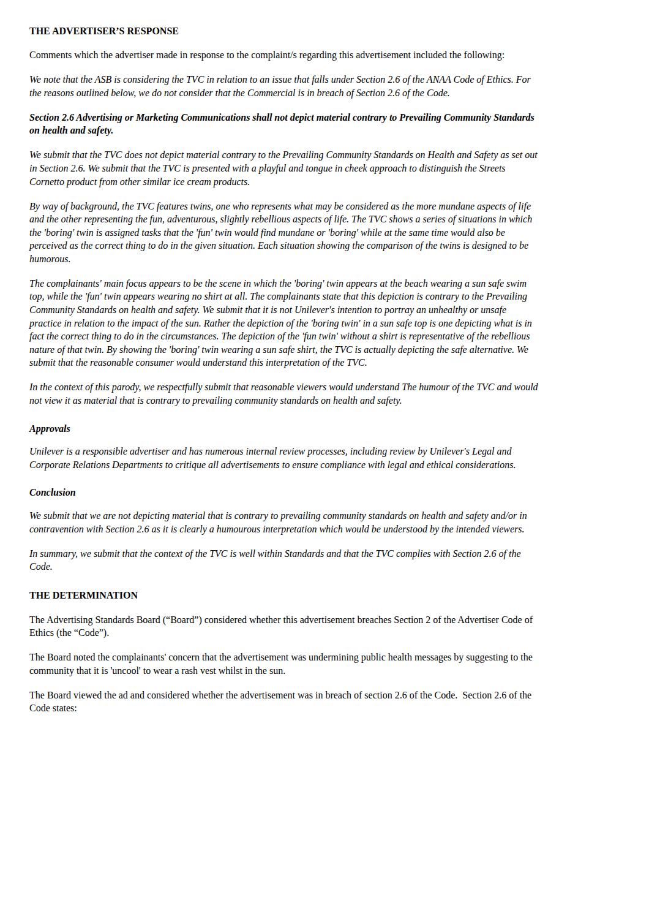The Advertiser’s Response
Comments which the advertiser made in response to the complaint/s regarding this advertisement included the following:
We note that the ASB is considering the TVC in relation to an issue that falls under Section 2.6 of the ANAA Code of Ethics. For the reasons outlined below, we do not consider that the Commercial is in breach of Section 2.6 of the Code.
Section 2.6 Advertising or Marketing Communications shall not depict material contrary to Prevailing Community Standards on health and safety.
We submit that the TVC does not depict material contrary to the Prevailing Community Standards on Health and Safety as set out in Section 2.6. We submit that the TVC is presented with a playful and tongue in cheek approach to distinguish the Streets Cornetto product from other similar ice cream products.
By way of background, the TVC features twins, one who represents what may be considered as the more mundane aspects of life and the other representing the fun, adventurous, slightly rebellious aspects of life. The TVC shows a series of situations in which the 'boring' twin is assigned tasks that the 'fun' twin would find mundane or 'boring' while at the same time would also be perceived as the correct thing to do in the given situation. Each situation showing the comparison of the twins is designed to be humorous.
The complainants' main focus appears to be the scene in which the 'boring' twin appears at the beach wearing a sun safe swim top, while the 'fun' twin appears wearing no shirt at all. The complainants state that this depiction is contrary to the Prevailing Community Standards on health and safety. We submit that it is not Unilever's intention to portray an unhealthy or unsafe practice in relation to the impact of the sun. Rather the depiction of the 'boring twin' in a sun safe top is one depicting what is in fact the correct thing to do in the circumstances. The depiction of the 'fun twin' without a shirt is representative of the rebellious nature of that twin. By showing the 'boring' twin wearing a sun safe shirt, the TVC is actually depicting the safe alternative. We submit that the reasonable consumer would understand this interpretation of the TVC.
In the context of this parody, we respectfully submit that reasonable viewers would understand The humour of the TVC and would not view it as material that is contrary to prevailing community standards on health and safety.
Approvals
Unilever is a responsible advertiser and has numerous internal review processes, including review by Unilever's Legal and Corporate Relations Departments to critique all advertisements to ensure compliance with legal and ethical considerations.
Conclusion
We submit that we are not depicting material that is contrary to prevailing community standards on health and safety and/or in contravention with Section 2.6 as it is clearly a humourous interpretation which would be understood by the intended viewers.
In summary, we submit that the context of the TVC is well within Standards and that the TVC complies with Section 2.6 of the Code.
The Determination
The Advertising Standards Board (“Board”) considered whether this advertisement breaches Section 2 of the Advertiser Code of Ethics (the “Code”).
The Board noted the complainants' concern that the advertisement was undermining public health messages by suggesting to the community that it is 'uncool' to wear a rash vest whilst in the sun.
The Board viewed the ad and considered whether the advertisement was in breach of section 2.6 of the Code. Section 2.6 of the Code states: